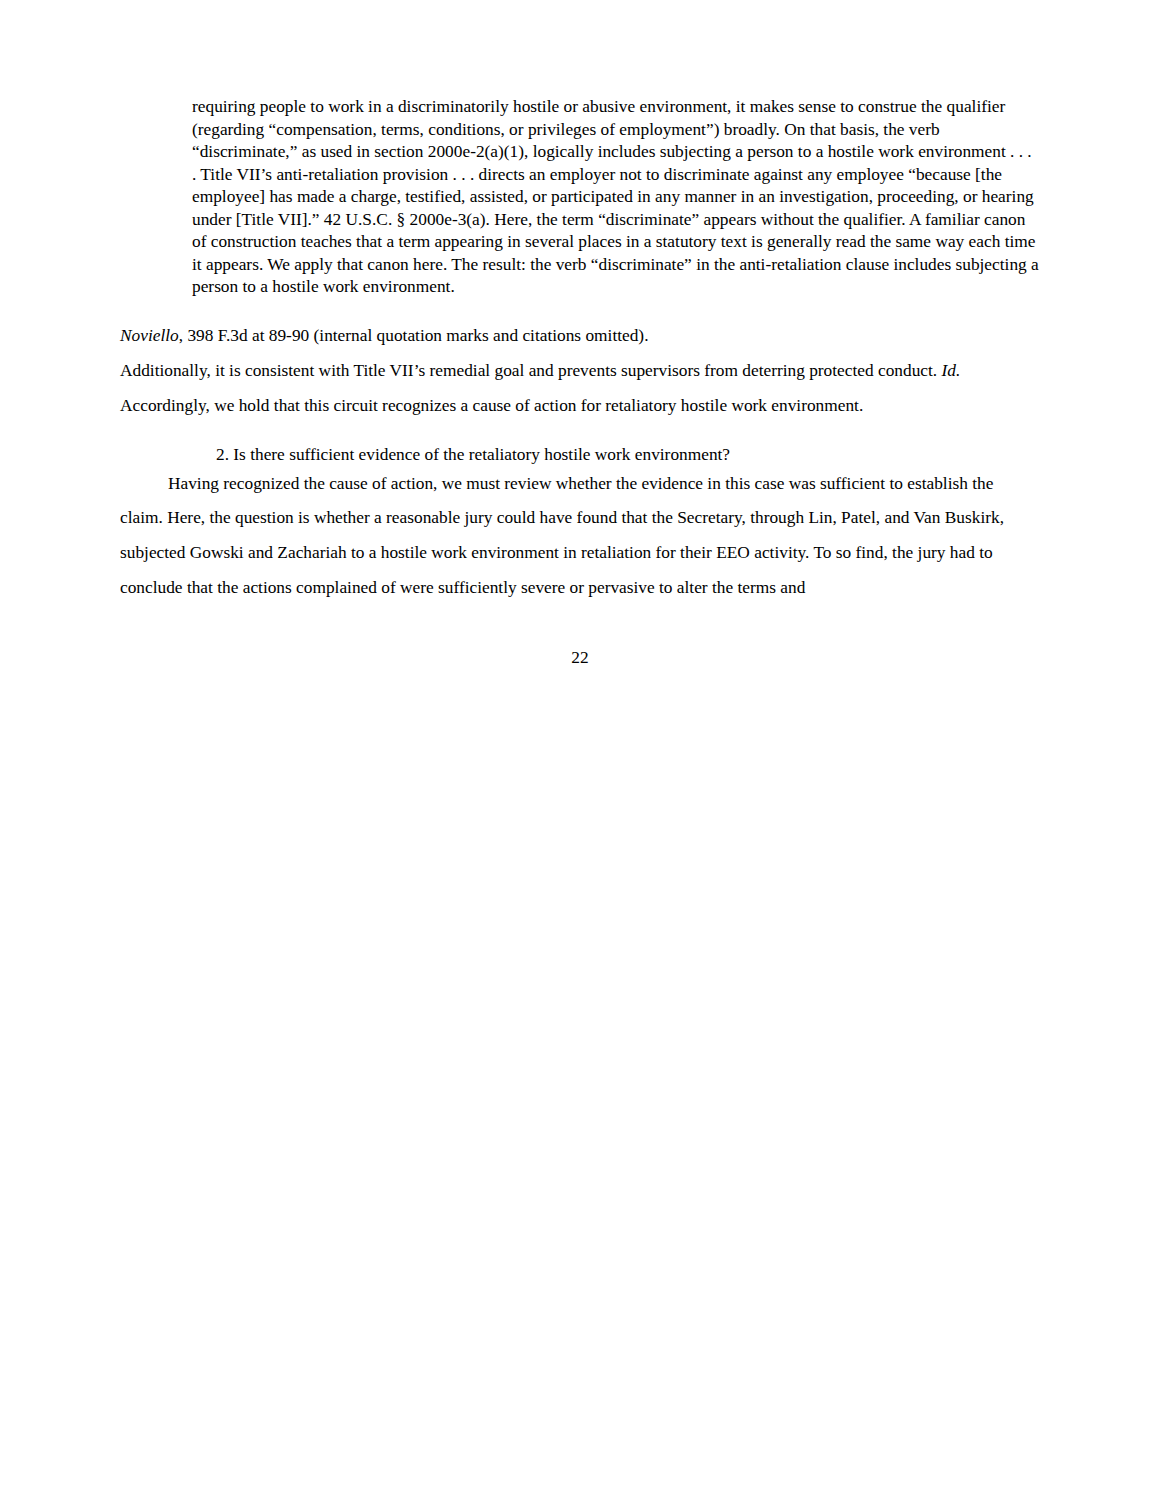requiring people to work in a discriminatorily hostile or abusive environment, it makes sense to construe the qualifier (regarding “compensation, terms, conditions, or privileges of employment”) broadly. On that basis, the verb “discriminate,” as used in section 2000e-2(a)(1), logically includes subjecting a person to a hostile work environment . . . . Title VII’s anti-retaliation provision . . . directs an employer not to discriminate against any employee “because [the employee] has made a charge, testified, assisted, or participated in any manner in an investigation, proceeding, or hearing under [Title VII].” 42 U.S.C. § 2000e-3(a). Here, the term “discriminate” appears without the qualifier. A familiar canon of construction teaches that a term appearing in several places in a statutory text is generally read the same way each time it appears. We apply that canon here. The result: the verb “discriminate” in the anti-retaliation clause includes subjecting a person to a hostile work environment.
Noviello, 398 F.3d at 89-90 (internal quotation marks and citations omitted).
Additionally, it is consistent with Title VII’s remedial goal and prevents supervisors from deterring protected conduct. Id. Accordingly, we hold that this circuit recognizes a cause of action for retaliatory hostile work environment.
2. Is there sufficient evidence of the retaliatory hostile work environment?
Having recognized the cause of action, we must review whether the evidence in this case was sufficient to establish the claim. Here, the question is whether a reasonable jury could have found that the Secretary, through Lin, Patel, and Van Buskirk, subjected Gowski and Zachariah to a hostile work environment in retaliation for their EEO activity. To so find, the jury had to conclude that the actions complained of were sufficiently severe or pervasive to alter the terms and
22